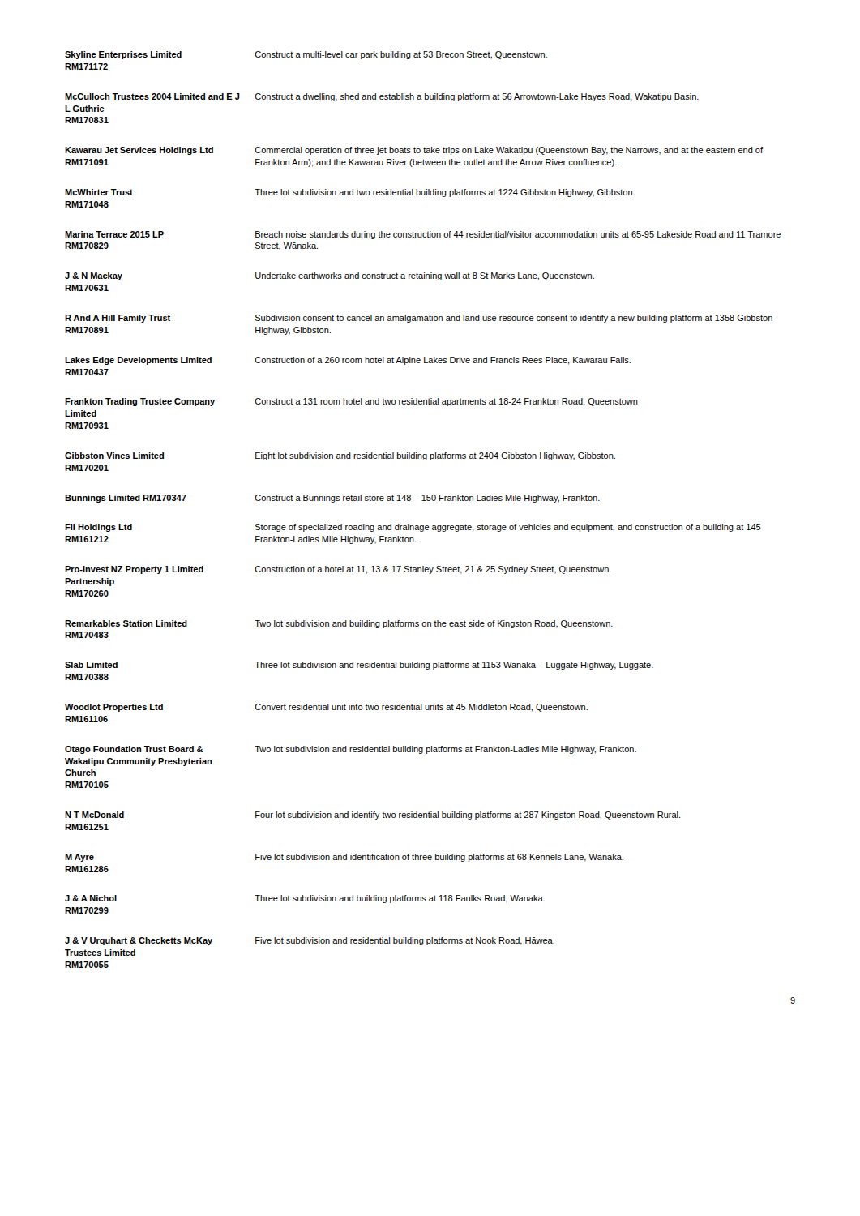| Skyline Enterprises Limited RM171172 | Construct a multi-level car park building at 53 Brecon Street, Queenstown. |
| McCulloch Trustees 2004 Limited and E J L Guthrie RM170831 | Construct a dwelling, shed and establish a building platform at 56 Arrowtown-Lake Hayes Road, Wakatipu Basin. |
| Kawarau Jet Services Holdings Ltd RM171091 | Commercial operation of three jet boats to take trips on Lake Wakatipu (Queenstown Bay, the Narrows, and at the eastern end of Frankton Arm); and the Kawarau River (between the outlet and the Arrow River confluence). |
| McWhirter Trust RM171048 | Three lot subdivision and two residential building platforms at 1224 Gibbston Highway, Gibbston. |
| Marina Terrace 2015 LP RM170829 | Breach noise standards during the construction of 44 residential/visitor accommodation units at 65-95 Lakeside Road and 11 Tramore Street, Wānaka. |
| J & N Mackay RM170631 | Undertake earthworks and construct a retaining wall at 8 St Marks Lane, Queenstown. |
| R And A Hill Family Trust RM170891 | Subdivision consent to cancel an amalgamation and land use resource consent to identify a new building platform at 1358 Gibbston Highway, Gibbston. |
| Lakes Edge Developments Limited RM170437 | Construction of a 260 room hotel at Alpine Lakes Drive and Francis Rees Place, Kawarau Falls. |
| Frankton Trading Trustee Company Limited RM170931 | Construct a 131 room hotel and two residential apartments at 18-24 Frankton Road, Queenstown |
| Gibbston Vines Limited RM170201 | Eight lot subdivision and residential building platforms at 2404 Gibbston Highway, Gibbston. |
| Bunnings Limited RM170347 | Construct a Bunnings retail store at 148 – 150 Frankton Ladies Mile Highway, Frankton. |
| FII Holdings Ltd RM161212 | Storage of specialized roading and drainage aggregate, storage of vehicles and equipment, and construction of a building at 145 Frankton-Ladies Mile Highway, Frankton. |
| Pro-Invest NZ Property 1 Limited Partnership RM170260 | Construction of a hotel at 11, 13 & 17 Stanley Street, 21 & 25 Sydney Street, Queenstown. |
| Remarkables Station Limited RM170483 | Two lot subdivision and building platforms on the east side of Kingston Road, Queenstown. |
| Slab Limited RM170388 | Three lot subdivision and residential building platforms at 1153 Wanaka – Luggate Highway, Luggate. |
| Woodlot Properties Ltd RM161106 | Convert residential unit into two residential units at 45 Middleton Road, Queenstown. |
| Otago Foundation Trust Board & Wakatipu Community Presbyterian Church RM170105 | Two lot subdivision and residential building platforms at Frankton-Ladies Mile Highway, Frankton. |
| N T McDonald RM161251 | Four lot subdivision and identify two residential building platforms at 287 Kingston Road, Queenstown Rural. |
| M Ayre RM161286 | Five lot subdivision and identification of three building platforms at 68 Kennels Lane, Wānaka. |
| J & A Nichol RM170299 | Three lot subdivision and building platforms at 118 Faulks Road, Wanaka. |
| J & V Urquhart & Checketts McKay Trustees Limited RM170055 | Five lot subdivision and residential building platforms at Nook Road, Hāwea. |
9